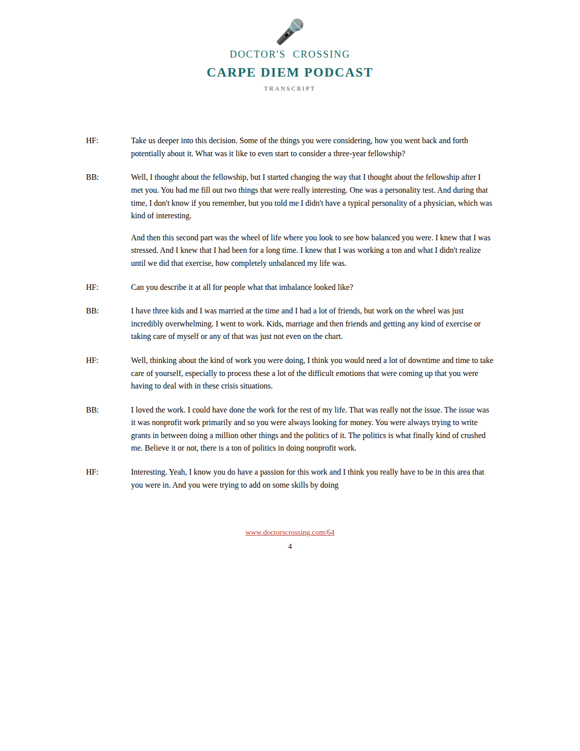🎤
DOCTOR'S CROSSING
CARPE DIEM PODCAST
TRANSCRIPT
HF:
Take us deeper into this decision. Some of the things you were considering, how you went back and forth potentially about it. What was it like to even start to consider a three-year fellowship?
BB:
Well, I thought about the fellowship, but I started changing the way that I thought about the fellowship after I met you. You had me fill out two things that were really interesting. One was a personality test. And during that time, I don't know if you remember, but you told me I didn't have a typical personality of a physician, which was kind of interesting.
And then this second part was the wheel of life where you look to see how balanced you were. I knew that I was stressed. And I knew that I had been for a long time. I knew that I was working a ton and what I didn't realize until we did that exercise, how completely unbalanced my life was.
HF:
Can you describe it at all for people what that imbalance looked like?
BB:
I have three kids and I was married at the time and I had a lot of friends, but work on the wheel was just incredibly overwhelming. I went to work. Kids, marriage and then friends and getting any kind of exercise or taking care of myself or any of that was just not even on the chart.
HF:
Well, thinking about the kind of work you were doing, I think you would need a lot of downtime and time to take care of yourself, especially to process these a lot of the difficult emotions that were coming up that you were having to deal with in these crisis situations.
BB:
I loved the work. I could have done the work for the rest of my life. That was really not the issue. The issue was it was nonprofit work primarily and so you were always looking for money. You were always trying to write grants in between doing a million other things and the politics of it. The politics is what finally kind of crushed me. Believe it or not, there is a ton of politics in doing nonprofit work.
HF:
Interesting. Yeah, I know you do have a passion for this work and I think you really have to be in this area that you were in. And you were trying to add on some skills by doing
www.doctorscrossing.com/64
4